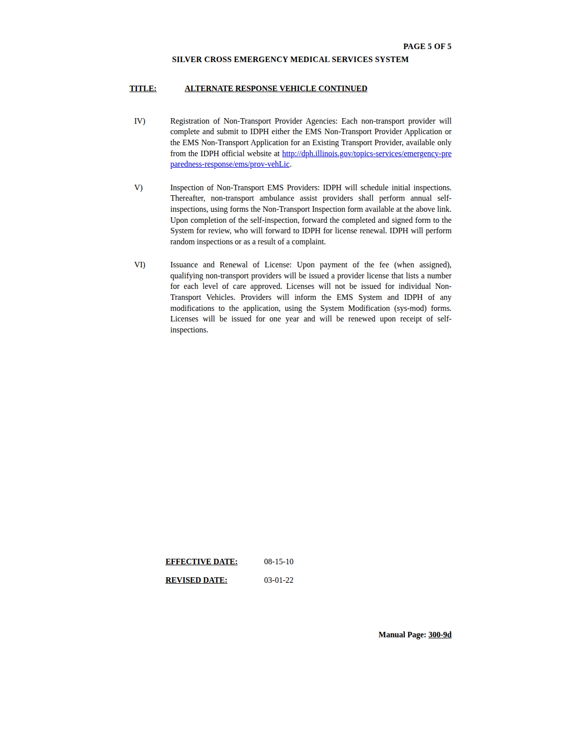PAGE 5 OF 5
SILVER CROSS EMERGENCY MEDICAL SERVICES SYSTEM
TITLE: ALTERNATE RESPONSE VEHICLE CONTINUED
IV) Registration of Non-Transport Provider Agencies: Each non-transport provider will complete and submit to IDPH either the EMS Non-Transport Provider Application or the EMS Non-Transport Application for an Existing Transport Provider, available only from the IDPH official website at http://dph.illinois.gov/topics-services/emergency-preparedness-response/ems/prov-vehLic.
V) Inspection of Non-Transport EMS Providers: IDPH will schedule initial inspections. Thereafter, non-transport ambulance assist providers shall perform annual self-inspections, using forms the Non-Transport Inspection form available at the above link. Upon completion of the self-inspection, forward the completed and signed form to the System for review, who will forward to IDPH for license renewal. IDPH will perform random inspections or as a result of a complaint.
VI) Issuance and Renewal of License: Upon payment of the fee (when assigned), qualifying non-transport providers will be issued a provider license that lists a number for each level of care approved. Licenses will not be issued for individual Non-Transport Vehicles. Providers will inform the EMS System and IDPH of any modifications to the application, using the System Modification (sys-mod) forms. Licenses will be issued for one year and will be renewed upon receipt of self-inspections.
| EFFECTIVE DATE: | 08-15-10 |
| REVISED DATE: | 03-01-22 |
Manual Page: 300-9d